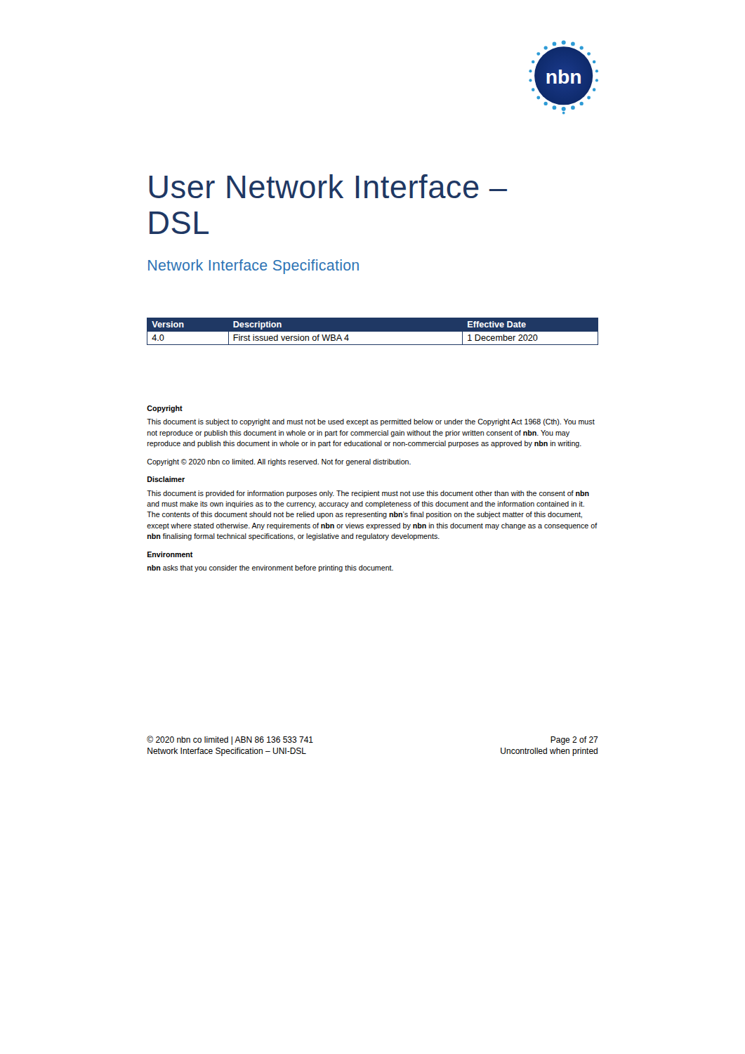nbn
User Network Interface –
DSL
Network Interface Specification
| Version | Description | Effective Date |
| --- | --- | --- |
| 4.0 | First issued version of WBA 4 | 1 December 2020 |
Copyright
This document is subject to copyright and must not be used except as permitted below or under the Copyright Act 1968 (Cth). You must not reproduce or publish this document in whole or in part for commercial gain without the prior written consent of nbn. You may reproduce and publish this document in whole or in part for educational or non-commercial purposes as approved by nbn in writing.
Copyright © 2020 nbn co limited. All rights reserved. Not for general distribution.
Disclaimer
This document is provided for information purposes only. The recipient must not use this document other than with the consent of nbn and must make its own inquiries as to the currency, accuracy and completeness of this document and the information contained in it. The contents of this document should not be relied upon as representing nbn’s final position on the subject matter of this document, except where stated otherwise. Any requirements of nbn or views expressed by nbn in this document may change as a consequence of nbn finalising formal technical specifications, or legislative and regulatory developments.
Environment
nbn asks that you consider the environment before printing this document.
© 2020 nbn co limited | ABN 86 136 533 741
Page 2 of 27
Network Interface Specification – UNI-DSL
Uncontrolled when printed